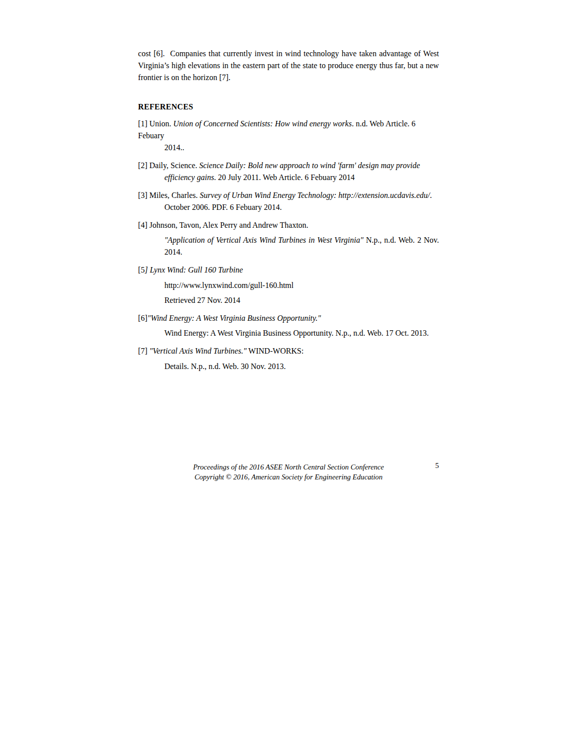cost [6]. Companies that currently invest in wind technology have taken advantage of West Virginia’s high elevations in the eastern part of the state to produce energy thus far, but a new frontier is on the horizon [7].
REFERENCES
[1] Union. Union of Concerned Scientists: How wind energy works. n.d. Web Article. 6 Febuary
2014..
[2] Daily, Science. Science Daily: Bold new approach to wind 'farm' design may provide
efficiency gains. 20 July 2011. Web Article. 6 Febuary 2014
[3] Miles, Charles. Survey of Urban Wind Energy Technology: http://extension.ucdavis.edu/.
October 2006. PDF. 6 Febuary 2014.
[4] Johnson, Tavon, Alex Perry and Andrew Thaxton.
"Application of Vertical Axis Wind Turbines in West Virginia" N.p., n.d. Web. 2 Nov. 2014.
[5] Lynx Wind: Gull 160 Turbine
http://www.lynxwind.com/gull-160.html
Retrieved 27 Nov. 2014
[6]"Wind Energy: A West Virginia Business Opportunity."
Wind Energy: A West Virginia Business Opportunity. N.p., n.d. Web. 17 Oct. 2013.
[7] "Vertical Axis Wind Turbines." WIND-WORKS:
Details. N.p., n.d. Web. 30 Nov. 2013.
Proceedings of the 2016 ASEE North Central Section Conference
Copyright © 2016, American Society for Engineering Education
5